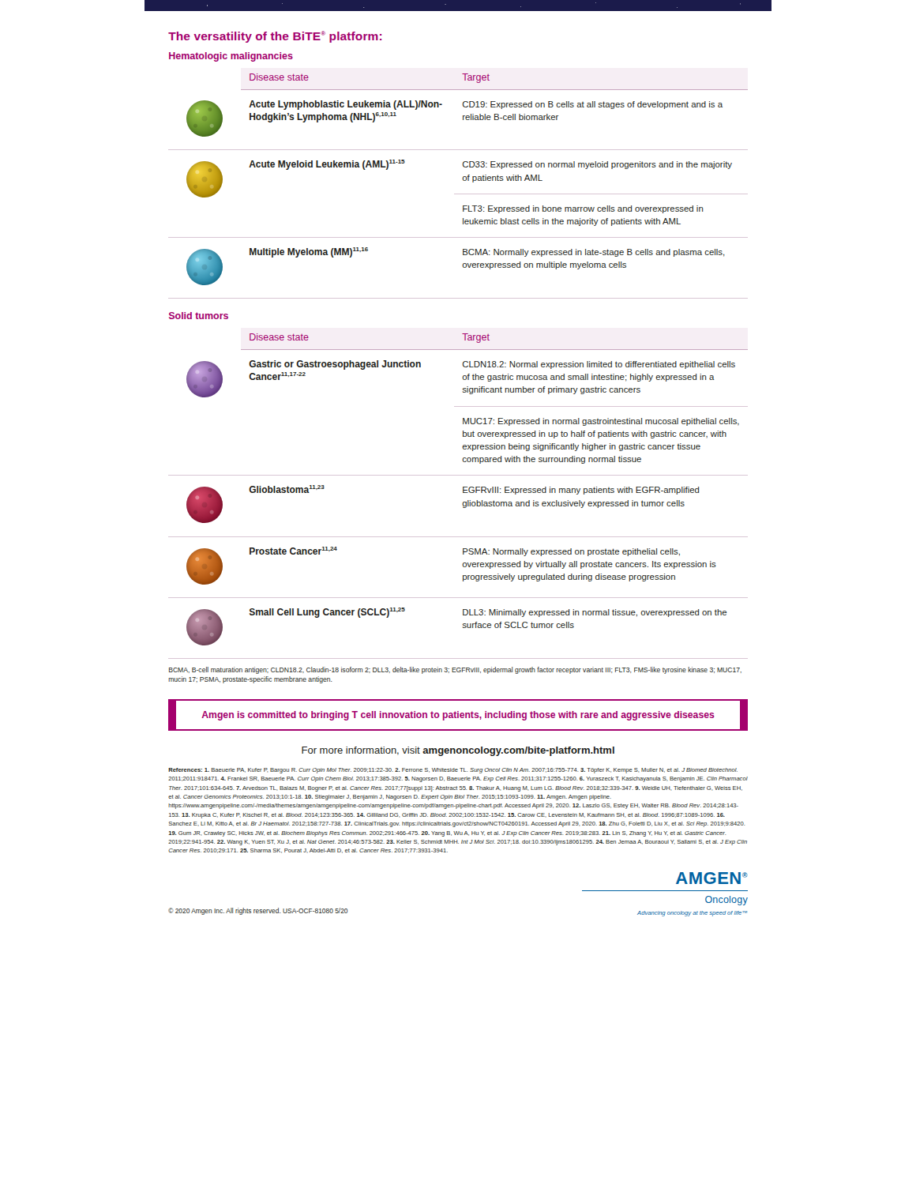The versatility of the BiTE® platform:
Hematologic malignancies
| | Disease state | Target |
| --- | --- | --- |
| | Acute Lymphoblastic Leukemia (ALL)/Non-Hodgkin’s Lymphoma (NHL) 6,10,11 | CD19: Expressed on B cells at all stages of development and is a reliable B-cell biomarker |
| | Acute Myeloid Leukemia (AML) 11-15 | CD33: Expressed on normal myeloid progenitors and in the majority of patients with AML |
| FLT3: Expressed in bone marrow cells and overexpressed in leukemic blast cells in the majority of patients with AML |
| | Multiple Myeloma (MM) 11,16 | BCMA: Normally expressed in late-stage B cells and plasma cells, overexpressed on multiple myeloma cells |
Solid tumors
| | Disease state | Target |
| --- | --- | --- |
| | Gastric or Gastroesophageal Junction Cancer 11,17-22 | CLDN18.2: Normal expression limited to differentiated epithelial cells of the gastric mucosa and small intestine; highly expressed in a significant number of primary gastric cancers |
| MUC17: Expressed in normal gastrointestinal mucosal epithelial cells, but overexpressed in up to half of patients with gastric cancer, with expression being significantly higher in gastric cancer tissue compared with the surrounding normal tissue |
| | Glioblastoma 11,23 | EGFRvIII: Expressed in many patients with EGFR-amplified glioblastoma and is exclusively expressed in tumor cells |
| | Prostate Cancer 11,24 | PSMA: Normally expressed on prostate epithelial cells, overexpressed by virtually all prostate cancers. Its expression is progressively upregulated during disease progression |
| | Small Cell Lung Cancer (SCLC) 11,25 | DLL3: Minimally expressed in normal tissue, overexpressed on the surface of SCLC tumor cells |
BCMA, B-cell maturation antigen; CLDN18.2, Claudin-18 isoform 2; DLL3, delta-like protein 3; EGFRvIII, epidermal growth factor receptor variant III; FLT3, FMS-like tyrosine kinase 3; MUC17, mucin 17; PSMA, prostate-specific membrane antigen.
Amgen is committed to bringing T cell innovation to patients, including those with rare and aggressive diseases
For more information, visit amgenoncology.com/bite-platform.html
References: 1. Baeuerle PA, Kufer P, Bargou R. Curr Opin Mol Ther. 2009;11:22-30. 2. Ferrone S, Whiteside TL. Surg Oncol Clin N Am. 2007;16:755-774. 3. Töpfer K, Kempe S, Muller N, et al. J Biomed Biotechnol. 2011;2011:918471. 4. Frankel SR, Baeuerle PA. Curr Opin Chem Biol. 2013;17:385-392. 5. Nagorsen D, Baeuerle PA. Exp Cell Res. 2011;317:1255-1260. 6. Yuraszeck T, Kasichayanula S, Benjamin JE. Clin Pharmacol Ther. 2017;101:634-645. 7. Arvedson TL, Balazs M, Bogner P, et al. Cancer Res. 2017;77[suppl 13]: Abstract 55. 8. Thakur A, Huang M, Lum LG. Blood Rev. 2018;32:339-347. 9. Weidle UH, Tiefenthaler G, Weiss EH, et al. Cancer Genomics Proteomics. 2013;10:1-18. 10. Stieglmaier J, Benjamin J, Nagorsen D. Expert Opin Biol Ther. 2015;15:1093-1099. 11. Amgen. Amgen pipeline. https://www.amgenpipeline.com/-/media/themes/amgen/amgenpipeline-com/amgenpipeline-com/pdf/amgen-pipeline-chart.pdf. Accessed April 29, 2020. 12. Laszlo GS, Estey EH, Walter RB. Blood Rev. 2014;28:143-153. 13. Krupka C, Kufer P, Kischel R, et al. Blood. 2014;123:356-365. 14. Gilliland DG, Griffin JD. Blood. 2002;100:1532-1542. 15. Carow CE, Levenstein M, Kaufmann SH, et al. Blood. 1996;87:1089-1096. 16. Sanchez E, Li M, Kitto A, et al. Br J Haematol. 2012;158:727-738. 17. ClinicalTrials.gov. https://clinicaltrials.gov/ct2/show/NCT04260191. Accessed April 29, 2020. 18. Zhu G, Foletti D, Liu X, et al. Sci Rep. 2019;9:8420. 19. Gum JR, Crawley SC, Hicks JW, et al. Biochem Biophys Res Commun. 2002;291:466-475. 20. Yang B, Wu A, Hu Y, et al. J Exp Clin Cancer Res. 2019;38:283. 21. Lin S, Zhang Y, Hu Y, et al. Gastric Cancer. 2019;22:941-954. 22. Wang K, Yuen ST, Xu J, et al. Nat Genet. 2014;46:573-582. 23. Keller S, Schmidt MHH. Int J Mol Sci. 2017;18. doi:10.3390/ijms18061295. 24. Ben Jemaa A, Bouraoui Y, Sallami S, et al. J Exp Clin Cancer Res. 2010;29:171. 25. Sharma SK, Pourat J, Abdel-Atti D, et al. Cancer Res. 2017;77:3931-3941.
© 2020 Amgen Inc. All rights reserved. USA-OCF-81080 5/20
AMGEN®
Oncology
Advancing oncology at the speed of life™